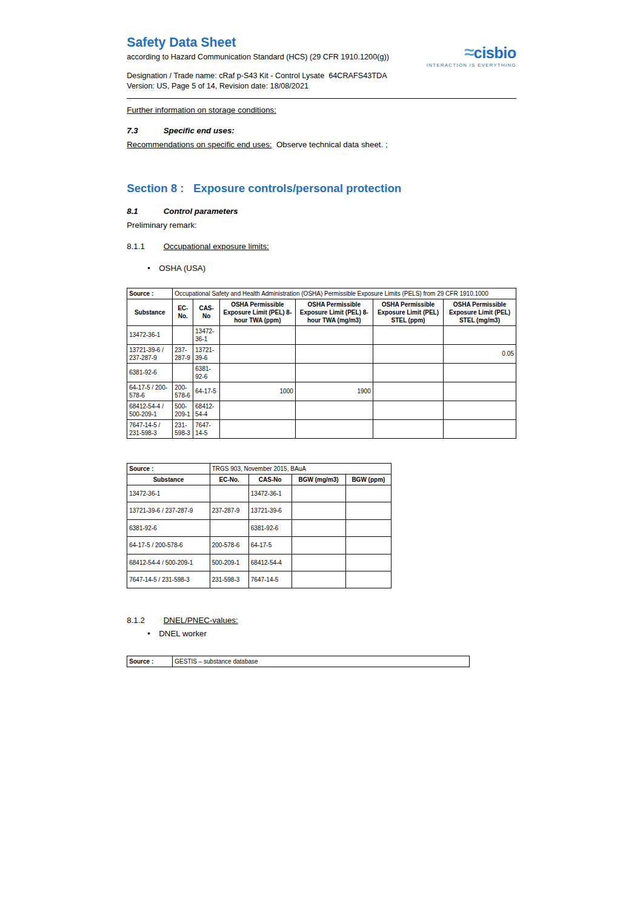≈cisbio
INTERACTION IS EVERYTHING
Safety Data Sheet
according to Hazard Communication Standard (HCS) (29 CFR 1910.1200(g))
Designation / Trade name: cRaf p-S43 Kit - Control Lysate 64CRAFS43TDA
Version: US, Page 5 of 14, Revision date: 18/08/2021
Further information on storage conditions:
7.3 Specific end uses:
Recommendations on specific end uses: Observe technical data sheet. ;
Section 8 : Exposure controls/personal protection
8.1 Control parameters
Preliminary remark:
8.1.1 Occupational exposure limits:
OSHA (USA)
| Source : | Occupational Safety and Health Administration (OSHA) Permissible Exposure Limits (PELS) from 29 CFR 1910.1000 |
| Substance | EC-No. | CAS-No | OSHA Permissible Exposure Limit (PEL) 8-hour TWA (ppm) | OSHA Permissible Exposure Limit (PEL) 8-hour TWA (mg/m3) | OSHA Permissible Exposure Limit (PEL) STEL (ppm) | OSHA Permissible Exposure Limit (PEL) STEL (mg/m3) |
| 13472-36-1 | | 13472-36-1 | | | | |
| 13721-39-6 / 237-287-9 | 237-287-9 | 13721-39-6 | | | | 0.05 |
| 6381-92-6 | | 6381-92-6 | | | | |
| 64-17-5 / 200-578-6 | 200-578-6 | 64-17-5 | 1000 | 1900 | | |
| 68412-54-4 / 500-209-1 | 500-209-1 | 68412-54-4 | | | | |
| 7647-14-5 / 231-598-3 | 231-598-3 | 7647-14-5 | | | | |
| Source : | TRGS 903, November 2015, BAuA |
| Substance | EC-No. | CAS-No | BGW (mg/m3) | BGW (ppm) |
| 13472-36-1 | | 13472-36-1 | | |
| 13721-39-6 / 237-287-9 | 237-287-9 | 13721-39-6 | | |
| 6381-92-6 | | 6381-92-6 | | |
| 64-17-5 / 200-578-6 | 200-578-6 | 64-17-5 | | |
| 68412-54-4 / 500-209-1 | 500-209-1 | 68412-54-4 | | |
| 7647-14-5 / 231-598-3 | 231-598-3 | 7647-14-5 | | |
8.1.2 DNEL/PNEC-values:
DNEL worker
| Source : | GESTIS – substance database |